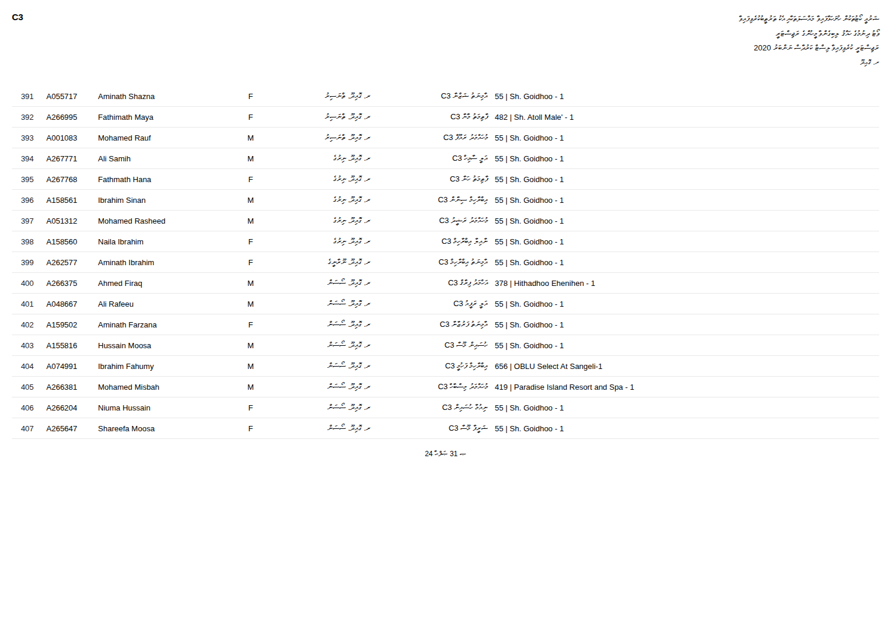C3
ޝަރުޢީ ކޯޓުތަކުން ހުށަހަޅާފައިވާ މައްސަލަތަކާއި އެކު ތަރުތީބުކުރެވިފައިވާ
ވޯޓު ދިނުމުގެ ހައްޤު ލިބިގެންވާ މީހުންގެ ރަޖިސްޓަރީ
2020 ރަޖިސްޓަރީ ކުރެވިފައިވާ ލިސްޓް ކަރުދާސް ނަންބަރު
ރ. ގޮއިދޫ
| 391 | A055717 | Aminath Shazna | F | ރ. ގޮއިދޫ، ތްނަސިރު | C3 އާމިނަތު ޝަޒްނާ | 55 / Sh. Goidhoo - 1 |
| 392 | A266995 | Fathimath Maya | F | ރ. ގޮއިދޫ، ތްނަސިރު | C3 ފާތިމަތު މާޔާ | 482 / Sh. Atoll Male' - 1 |
| 393 | A001083 | Mohamed Rauf | M | ރ. ގޮއިދޫ، ތްނަސިރު | C3 މުހައްމަދު ރައޫފް | 55 / Sh. Goidhoo - 1 |
| 394 | A267771 | Ali Samih | M | ރ. ގޮއިދޫ، ނިރުގެ | C3 އަލީ ސާމިހް | 55 / Sh. Goidhoo - 1 |
| 395 | A267768 | Fathmath Hana | F | ރ. ގޮއިދޫ، ނިރުގެ | C3 ފާތިމަތު ހަނާ | 55 / Sh. Goidhoo - 1 |
| 396 | A158561 | Ibrahim Sinan | M | ރ. ގޮއިދޫ، ނިރުގެ | C3 އިބްރާހިމް ސިނާން | 55 / Sh. Goidhoo - 1 |
| 397 | A051312 | Mohamed Rasheed | M | ރ. ގޮއިދޫ، ނިރުގެ | C3 މުހައްމަދު ރަޝީދު | 55 / Sh. Goidhoo - 1 |
| 398 | A158560 | Naila Ibrahim | F | ރ. ގޮއިދޫ، ނިރުގެ | C3 ނާއިލާ އިބްރާހިމް | 55 / Sh. Goidhoo - 1 |
| 399 | A262577 | Aminath Ibrahim | F | ރ. ގޮއިދޫ، ނޫރާނީގެ | C3 އާމިނަތު އިބްރާހިމް | 55 / Sh. Goidhoo - 1 |
| 400 | A266375 | Ahmed Firaq | M | ރ. ގޮއިދޫ، ސޯސަން | C3 އަހްމަދު ފިރާޤް | 378 / Hithadhoo Ehenihen - 1 |
| 401 | A048667 | Ali Rafeeu | M | ރ. ގޮއިދޫ، ސޯސަން | C3 އަލީ ރަފީއު | 55 / Sh. Goidhoo - 1 |
| 402 | A159502 | Aminath Farzana | F | ރ. ގޮއިދޫ، ސޯސަން | C3 އާމިނަތު ފަރުޒާނާ | 55 / Sh. Goidhoo - 1 |
| 403 | A155816 | Hussain Moosa | M | ރ. ގޮއިދޫ، ސޯސަން | C3 ހުސައިން މޫސާ | 55 / Sh. Goidhoo - 1 |
| 404 | A074991 | Ibrahim Fahumy | M | ރ. ގޮއިދޫ، ސޯސަން | C3 އިބްރާހިމް ފަހުމީ | 656 / OBLU Select At Sangeli-1 |
| 405 | A266381 | Mohamed Misbah | M | ރ. ގޮއިދޫ، ސޯސަން | C3 މުހައްމަދު މިސްބާހް | 419 / Paradise Island Resort and Spa - 1 |
| 406 | A266204 | Niuma Hussain | F | ރ. ގޮއިދޫ، ސޯސަން | C3 ނިއުމާ ހުސައިން | 55 / Sh. Goidhoo - 1 |
| 407 | A265647 | Shareefa Moosa | F | ރ. ގޮއިދޫ، ސޯސަން | C3 ޝަރީފާ މޫސާ | 55 / Sh. Goidhoo - 1 |
24 ޞ 31 ޞަފްޙާ